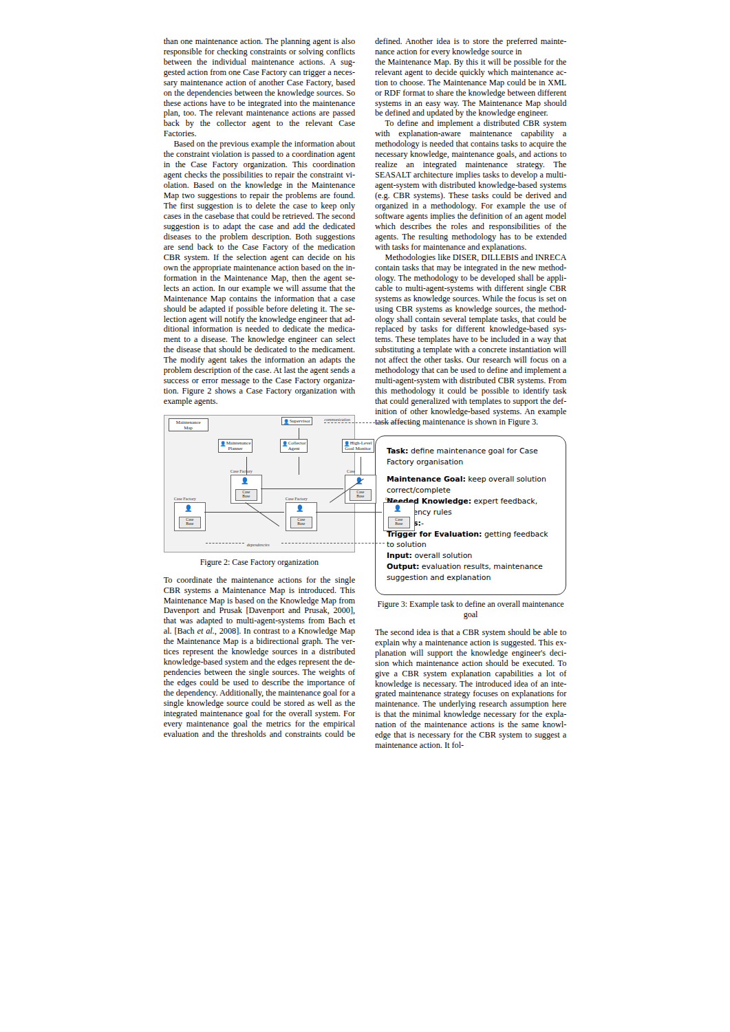than one maintenance action. The planning agent is also responsible for checking constraints or solving conflicts between the individual maintenance actions. A suggested action from one Case Factory can trigger a necessary maintenance action of another Case Factory, based on the dependencies between the knowledge sources. So these actions have to be integrated into the maintenance plan, too. The relevant maintenance actions are passed back by the collector agent to the relevant Case Factories.
Based on the previous example the information about the constraint violation is passed to a coordination agent in the Case Factory organization. This coordination agent checks the possibilities to repair the constraint violation. Based on the knowledge in the Maintenance Map two suggestions to repair the problems are found. The first suggestion is to delete the case to keep only cases in the casebase that could be retrieved. The second suggestion is to adapt the case and add the dedicated diseases to the problem description. Both suggestions are send back to the Case Factory of the medication CBR system. If the selection agent can decide on his own the appropriate maintenance action based on the information in the Maintenance Map, then the agent selects an action. In our example we will assume that the Maintenance Map contains the information that a case should be adapted if possible before deleting it. The selection agent will notify the knowledge engineer that additional information is needed to dedicate the medicament to a disease. The knowledge engineer can select the disease that should be dedicated to the medicament. The modify agent takes the information an adapts the problem description of the case. At last the agent sends a success or error message to the Case Factory organization. Figure 2 shows a Case Factory organization with example agents.
Maintenance
Map
Supervisor
communication
Maintenance
Planner
Collector
Agent
High-Level
Goal Monitor
Case Factory
👤
Case
Base
Case Factory
👤
Case
Base
Case Factory
👤
Case
Base
Case Factory
👤
Case
Base
Case Factory
👤
Case
Base
dependencies
Figure 2: Case Factory organization
To coordinate the maintenance actions for the single CBR systems a Maintenance Map is introduced. This Maintenance Map is based on the Knowledge Map from Davenport and Prusak [Davenport and Prusak, 2000], that was adapted to multi-agent-systems from Bach et al. [Bach et al., 2008]. In contrast to a Knowledge Map the Maintenance Map is a bidirectional graph. The vertices represent the knowledge sources in a distributed knowledge-based system and the edges represent the dependencies between the single sources. The weights of the edges could be used to describe the importance of the dependency. Additionally, the maintenance goal for a single knowledge source could be stored as well as the integrated maintenance goal for the overall system. For every maintenance goal the metrics for the empirical evaluation and the thresholds and constraints could be defined. Another idea is to store the preferred maintenance action for every knowledge source in
the Maintenance Map. By this it will be possible for the relevant agent to decide quickly which maintenance action to choose. The Maintenance Map could be in XML or RDF format to share the knowledge between different systems in an easy way. The Maintenance Map should be defined and updated by the knowledge engineer.
To define and implement a distributed CBR system with explanation-aware maintenance capability a methodology is needed that contains tasks to acquire the necessary knowledge, maintenance goals, and actions to realize an integrated maintenance strategy. The SEASALT architecture implies tasks to develop a multi-agent-system with distributed knowledge-based systems (e.g. CBR systems). These tasks could be derived and organized in a methodology. For example the use of software agents implies the definition of an agent model which describes the roles and responsibilities of the agents. The resulting methodology has to be extended with tasks for maintenance and explanations.
Methodologies like DISER, DILLEBIS and INRECA contain tasks that may be integrated in the new methodology. The methodology to be developed shall be applicable to multi-agent-systems with different single CBR systems as knowledge sources. While the focus is set on using CBR systems as knowledge sources, the methodology shall contain several template tasks, that could be replaced by tasks for different knowledge-based systems. These templates have to be included in a way that substituting a template with a concrete instantiation will not affect the other tasks. Our research will focus on a methodology that can be used to define and implement a multi-agent-system with distributed CBR systems. From this methodology it could be possible to identify task that could generalized with templates to support the definition of other knowledge-based systems. An example task affecting maintenance is shown in Figure 3.
Task: define maintenance goal for Case Factory organisation
Maintenance Goal: keep overall solution correct/complete
Needed Knowledge: expert feedback, consistency rules
Metrics:-
Trigger for Evaluation: getting feedback to solution
Input: overall solution
Output: evaluation results, maintenance suggestion and explanation
Figure 3: Example task to define an overall maintenance goal
The second idea is that a CBR system should be able to explain why a maintenance action is suggested. This explanation will support the knowledge engineer's decision which maintenance action should be executed. To give a CBR system explanation capabilities a lot of knowledge is necessary. The introduced idea of an integrated maintenance strategy focuses on explanations for maintenance. The underlying research assumption here is that the minimal knowledge necessary for the explanation of the maintenance actions is the same knowledge that is necessary for the CBR system to suggest a maintenance action. It fol-